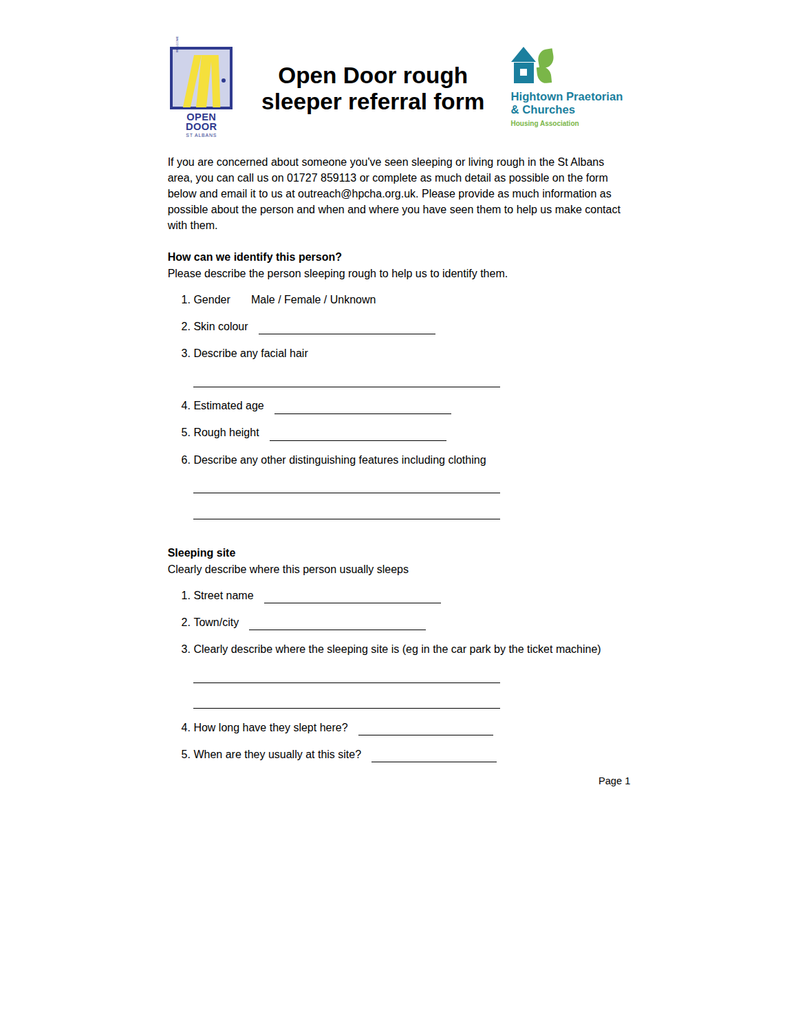WELCOME
OPEN
DOOR
ST ALBANS
Open Door rough
sleeper referral form
Hightown Praetorian
& Churches
Housing Association
If you are concerned about someone you've seen sleeping or living rough in the St Albans area, you can call us on 01727 859113 or complete as much detail as possible on the form below and email it to us at outreach@hpcha.org.uk. Please provide as much information as possible about the person and when and where you have seen them to help us make contact with them.
How can we identify this person?
Please describe the person sleeping rough to help us to identify them.
Gender Male / Female / Unknown
Skin colour
Describe any facial hair
Estimated age
Rough height
Describe any other distinguishing features including clothing
Sleeping site
Clearly describe where this person usually sleeps
Street name
Town/city
Clearly describe where the sleeping site is (eg in the car park by the ticket machine)
How long have they slept here?
When are they usually at this site?
Page 1